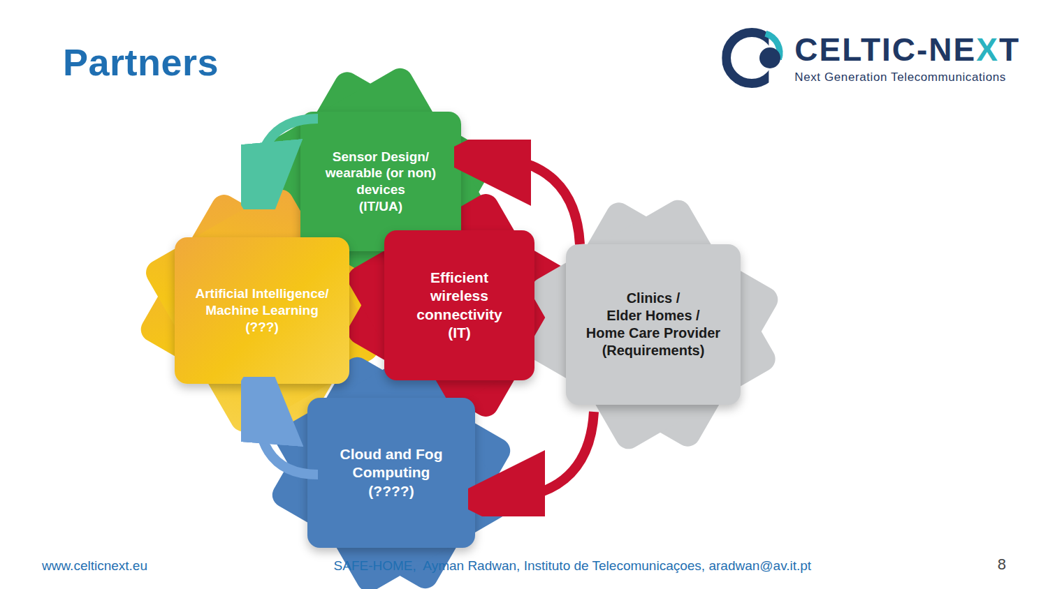Partners
CELTIC-NEXT
Next Generation Telecommunications
Sensor Design/ wearable (or non) devices (IT/UA)
Artificial Intelligence/ Machine Learning (???)
Efficient wireless connectivity (IT)
Cloud and Fog Computing (????)
Clinics / Elder Homes / Home Care Provider (Requirements)
www.celticnext.eu
SAFE-HOME, Ayman Radwan, Instituto de Telecomunicaçoes, aradwan@av.it.pt
8